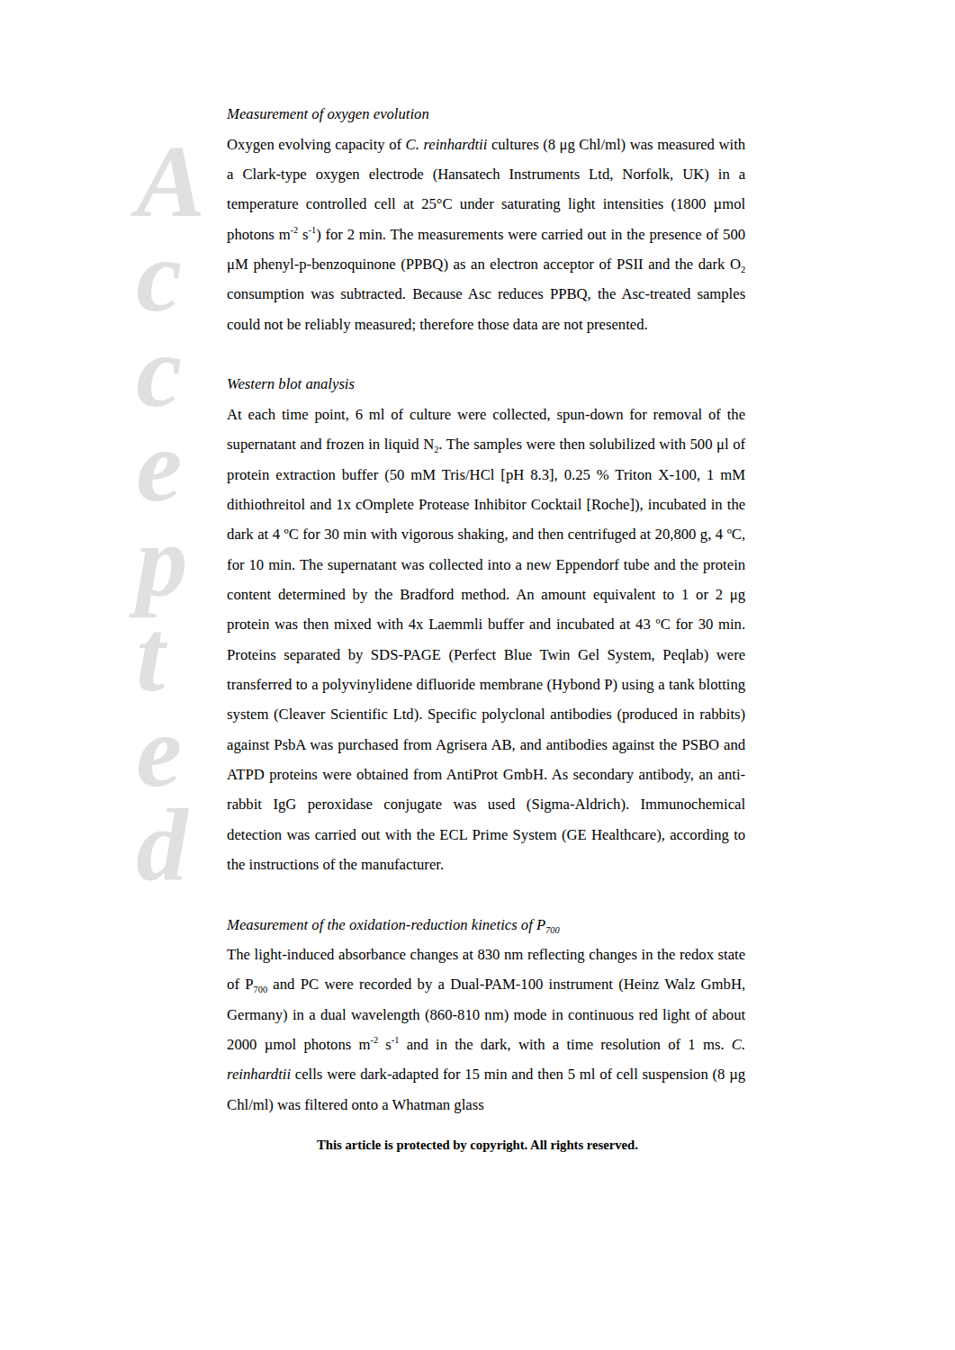A c c e p t e d
Measurement of oxygen evolution
Oxygen evolving capacity of C. reinhardtii cultures (8 μg Chl/ml) was measured with a Clark-type oxygen electrode (Hansatech Instruments Ltd, Norfolk, UK) in a temperature controlled cell at 25°C under saturating light intensities (1800 µmol photons m-2 s-1) for 2 min. The measurements were carried out in the presence of 500 μM phenyl-p-benzoquinone (PPBQ) as an electron acceptor of PSII and the dark O2 consumption was subtracted. Because Asc reduces PPBQ, the Asc-treated samples could not be reliably measured; therefore those data are not presented.
Western blot analysis
At each time point, 6 ml of culture were collected, spun-down for removal of the supernatant and frozen in liquid N2. The samples were then solubilized with 500 μl of protein extraction buffer (50 mM Tris/HCl [pH 8.3], 0.25 % Triton X-100, 1 mM dithiothreitol and 1x cOmplete Protease Inhibitor Cocktail [Roche]), incubated in the dark at 4 ºC for 30 min with vigorous shaking, and then centrifuged at 20,800 g, 4 ºC, for 10 min. The supernatant was collected into a new Eppendorf tube and the protein content determined by the Bradford method. An amount equivalent to 1 or 2 μg protein was then mixed with 4x Laemmli buffer and incubated at 43 ºC for 30 min. Proteins separated by SDS-PAGE (Perfect Blue Twin Gel System, Peqlab) were transferred to a polyvinylidene difluoride membrane (Hybond P) using a tank blotting system (Cleaver Scientific Ltd). Specific polyclonal antibodies (produced in rabbits) against PsbA was purchased from Agrisera AB, and antibodies against the PSBO and ATPD proteins were obtained from AntiProt GmbH. As secondary antibody, an anti-rabbit IgG peroxidase conjugate was used (Sigma-Aldrich). Immunochemical detection was carried out with the ECL Prime System (GE Healthcare), according to the instructions of the manufacturer.
Measurement of the oxidation-reduction kinetics of P700
The light-induced absorbance changes at 830 nm reflecting changes in the redox state of P700 and PC were recorded by a Dual-PAM-100 instrument (Heinz Walz GmbH, Germany) in a dual wavelength (860-810 nm) mode in continuous red light of about 2000 µmol photons m-2 s-1 and in the dark, with a time resolution of 1 ms. C. reinhardtii cells were dark-adapted for 15 min and then 5 ml of cell suspension (8 µg Chl/ml) was filtered onto a Whatman glass
This article is protected by copyright. All rights reserved.